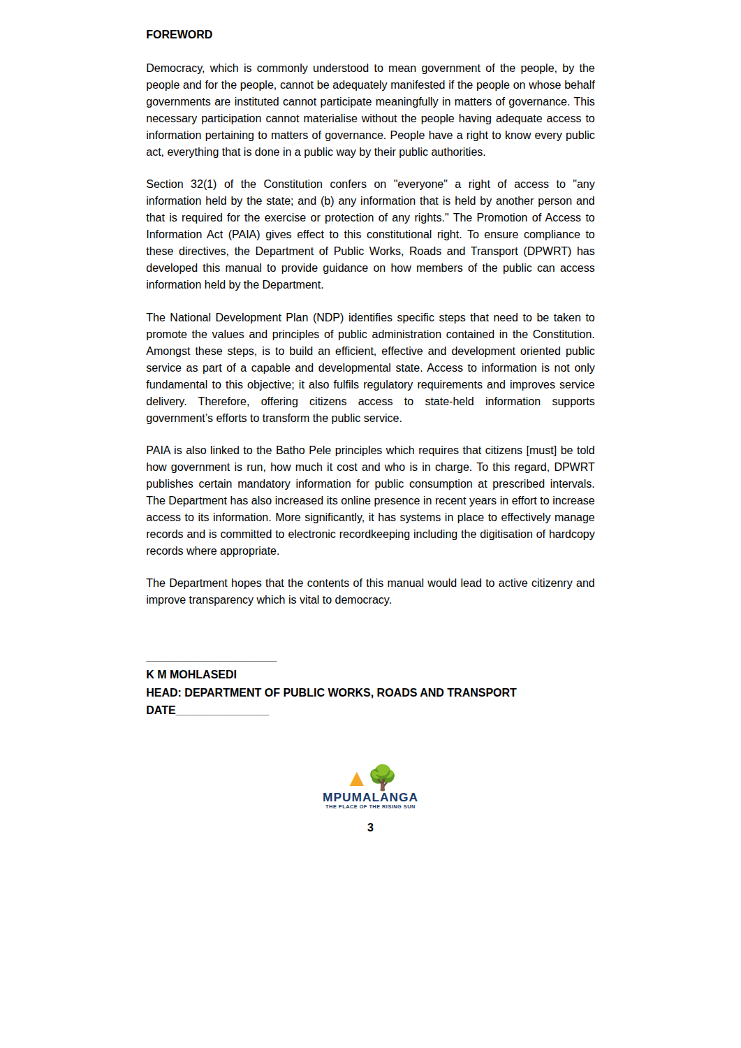FOREWORD
Democracy, which is commonly understood to mean government of the people, by the people and for the people, cannot be adequately manifested if the people on whose behalf governments are instituted cannot participate meaningfully in matters of governance. This necessary participation cannot materialise without the people having adequate access to information pertaining to matters of governance. People have a right to know every public act, everything that is done in a public way by their public authorities.
Section 32(1) of the Constitution confers on "everyone" a right of access to "any information held by the state; and (b) any information that is held by another person and that is required for the exercise or protection of any rights." The Promotion of Access to Information Act (PAIA) gives effect to this constitutional right. To ensure compliance to these directives, the Department of Public Works, Roads and Transport (DPWRT) has developed this manual to provide guidance on how members of the public can access information held by the Department.
The National Development Plan (NDP) identifies specific steps that need to be taken to promote the values and principles of public administration contained in the Constitution. Amongst these steps, is to build an efficient, effective and development oriented public service as part of a capable and developmental state. Access to information is not only fundamental to this objective; it also fulfils regulatory requirements and improves service delivery. Therefore, offering citizens access to state-held information supports government’s efforts to transform the public service.
PAIA is also linked to the Batho Pele principles which requires that citizens [must] be told how government is run, how much it cost and who is in charge. To this regard, DPWRT publishes certain mandatory information for public consumption at prescribed intervals. The Department has also increased its online presence in recent years in effort to increase access to its information. More significantly, it has systems in place to effectively manage records and is committed to electronic recordkeeping including the digitisation of hardcopy records where appropriate.
The Department hopes that the contents of this manual would lead to active citizenry and improve transparency which is vital to democracy.
_____________________
K M MOHLASEDI
HEAD: DEPARTMENT OF PUBLIC WORKS, ROADS AND TRANSPORT
DATE_______________
▲🌳
MPUMALANGA
THE PLACE OF THE RISING SUN
3